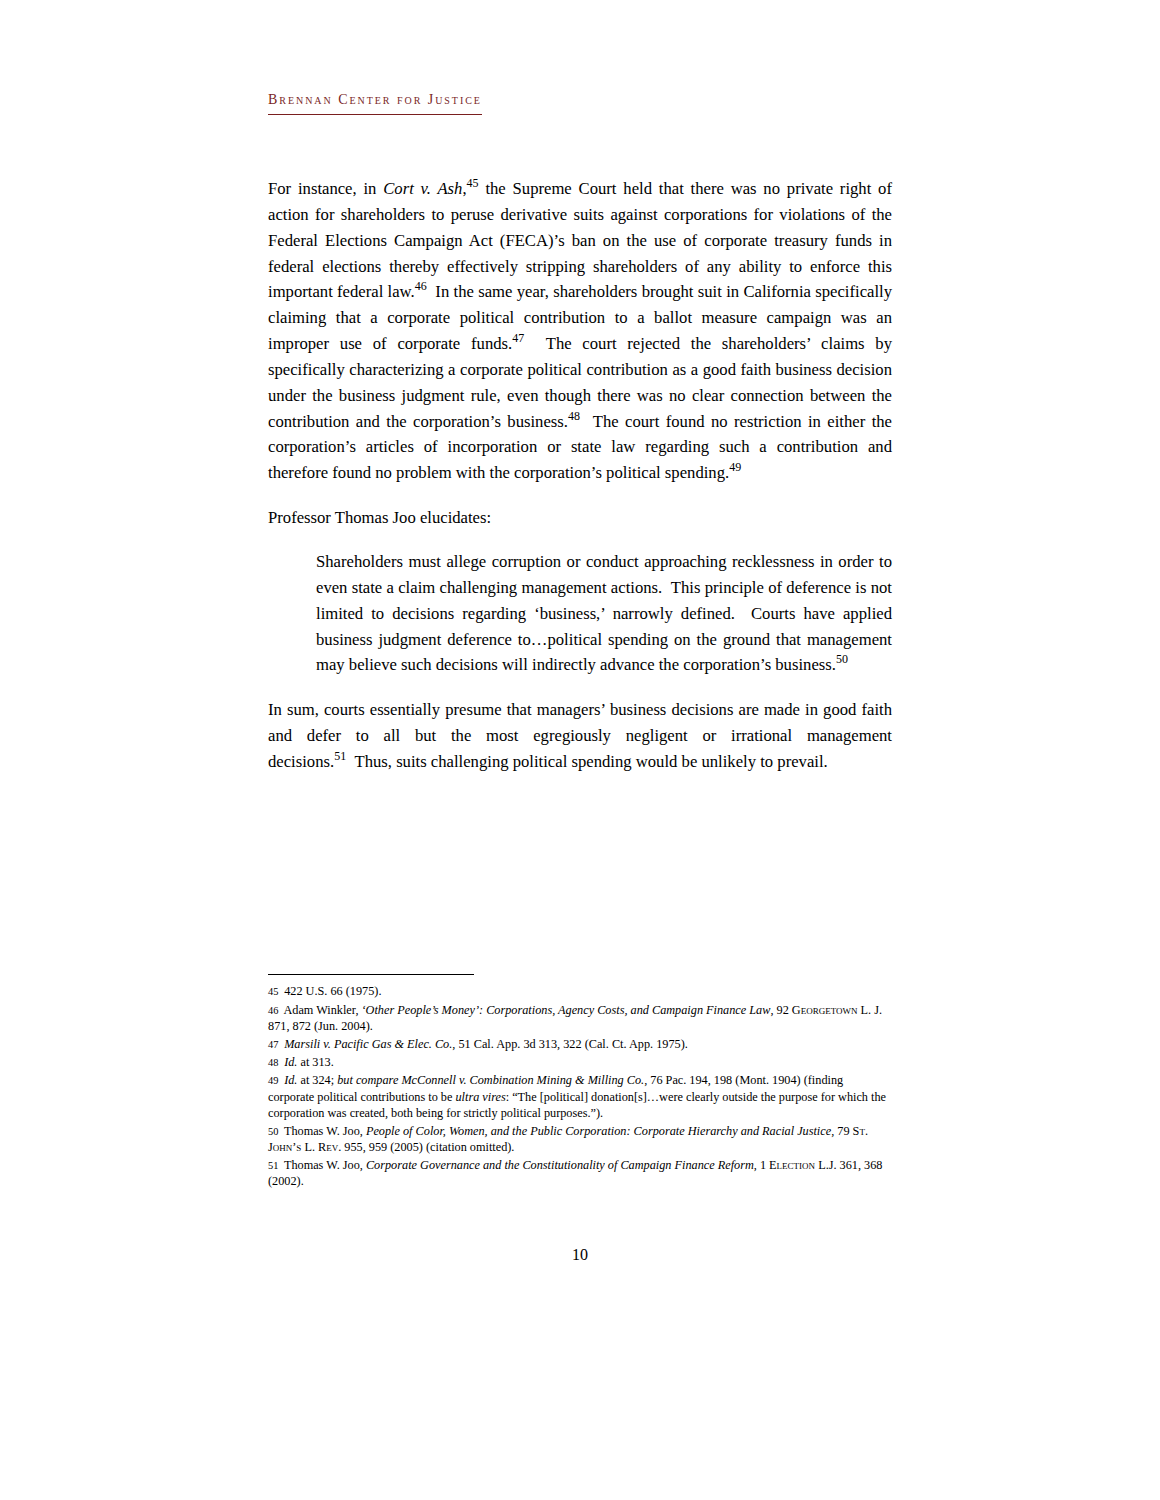Brennan Center for Justice
For instance, in Cort v. Ash,45 the Supreme Court held that there was no private right of action for shareholders to peruse derivative suits against corporations for violations of the Federal Elections Campaign Act (FECA)’s ban on the use of corporate treasury funds in federal elections thereby effectively stripping shareholders of any ability to enforce this important federal law.46 In the same year, shareholders brought suit in California specifically claiming that a corporate political contribution to a ballot measure campaign was an improper use of corporate funds.47 The court rejected the shareholders’ claims by specifically characterizing a corporate political contribution as a good faith business decision under the business judgment rule, even though there was no clear connection between the contribution and the corporation’s business.48 The court found no restriction in either the corporation’s articles of incorporation or state law regarding such a contribution and therefore found no problem with the corporation’s political spending.49
Professor Thomas Joo elucidates:
Shareholders must allege corruption or conduct approaching recklessness in order to even state a claim challenging management actions. This principle of deference is not limited to decisions regarding ‘business,’ narrowly defined. Courts have applied business judgment deference to…political spending on the ground that management may believe such decisions will indirectly advance the corporation’s business.50
In sum, courts essentially presume that managers’ business decisions are made in good faith and defer to all but the most egregiously negligent or irrational management decisions.51 Thus, suits challenging political spending would be unlikely to prevail.
45 422 U.S. 66 (1975).
46 Adam Winkler, ‘Other People’s Money’: Corporations, Agency Costs, and Campaign Finance Law, 92 Georgetown L. J. 871, 872 (Jun. 2004).
47 Marsili v. Pacific Gas & Elec. Co., 51 Cal. App. 3d 313, 322 (Cal. Ct. App. 1975).
48 Id. at 313.
49 Id. at 324; but compare McConnell v. Combination Mining & Milling Co., 76 Pac. 194, 198 (Mont. 1904) (finding corporate political contributions to be ultra vires: “The [political] donation[s]…were clearly outside the purpose for which the corporation was created, both being for strictly political purposes.”).
50 Thomas W. Joo, People of Color, Women, and the Public Corporation: Corporate Hierarchy and Racial Justice, 79 St. John’s L. Rev. 955, 959 (2005) (citation omitted).
51 Thomas W. Joo, Corporate Governance and the Constitutionality of Campaign Finance Reform, 1 Election L.J. 361, 368 (2002).
10